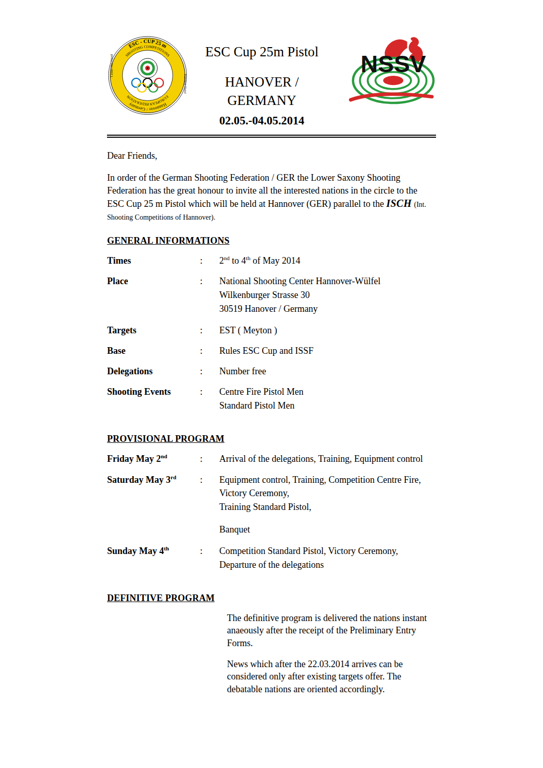ESC - CUP 25 m Hannover / Germany SHOOTING COMPETITIONS EUROPEAN FEDERATION Center Fire Pistol Standard Pistol
ESC Cup 25m Pistol
HANOVER / GERMANY
02.05.-04.05.2014
NSSV
Dear Friends,
In order of the German Shooting Federation / GER the Lower Saxony Shooting Federation has the great honour to invite all the interested nations in the circle to the ESC Cup 25 m Pistol which will be held at Hannover (GER) parallel to the ISCH (Int. Shooting Competitions of Hannover).
GENERAL INFORMATIONS
| Times | : | 2 nd to 4 th of May 2014 |
| Place | : | National Shooting Center Hannover-Wülfel Wilkenburger Strasse 30 30519 Hanover / Germany |
| Targets | : | EST ( Meyton ) |
| Base | : | Rules ESC Cup and ISSF |
| Delegations | : | Number free |
| Shooting Events | : | Centre Fire Pistol Men Standard Pistol Men |
PROVISIONAL PROGRAM
| Friday May 2 nd | : | Arrival of the delegations, Training, Equipment control |
| Saturday May 3 rd | : | Equipment control, Training, Competition Centre Fire, Victory Ceremony, Training Standard Pistol, Banquet |
| Sunday May 4 th | : | Competition Standard Pistol, Victory Ceremony, Departure of the delegations |
DEFINITIVE PROGRAM
The definitive program is delivered the nations instant anaeously after the receipt of the Preliminary Entry Forms.
News which after the 22.03.2014 arrives can be considered only after existing targets offer. The debatable nations are oriented accordingly.